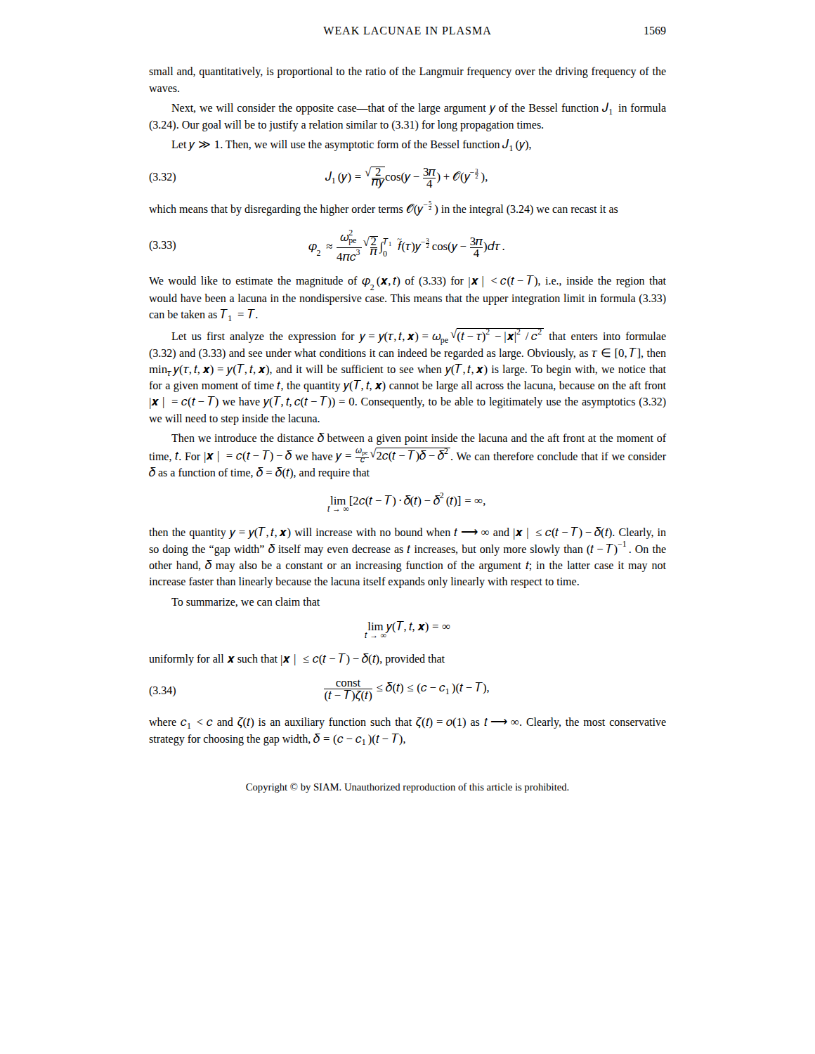WEAK LACUNAE IN PLASMA 1569
small and, quantitatively, is proportional to the ratio of the Langmuir frequency over the driving frequency of the waves.
Next, we will consider the opposite case—that of the large argument y of the Bessel function J1 in formula (3.24). Our goal will be to justify a relation similar to (3.31) for long propagation times.
Let y≫1. Then, we will use the asymptotic form of the Bessel function J1(y),
(3.32) J1(y) = 2πy cos (y−3π4) + 𝒪 (y−32) ,
which means that by disregarding the higher order terms 𝒪(y−52) in the integral (3.24) we can recast it as
(3.33) φ2 ≈ ωpe2 4πc3 2π ∫0T1 f~(τ) y−32 cos (y−3π4) dτ.
We would like to estimate the magnitude of φ2(𝒙,t) of (3.33) for |𝒙|<c(t−T), i.e., inside the region that would have been a lacuna in the nondispersive case. This means that the upper integration limit in formula (3.33) can be taken as T1=T.
Let us first analyze the expression for y=y(τ,t,𝒙)=ωpe(t−τ)2−|𝒙|2/c2 that enters into formulae (3.32) and (3.33) and see under what conditions it can indeed be regarded as large. Obviously, as τ∈[0,T], then minτy(τ,t,𝒙)=y(T,t,𝒙), and it will be sufficient to see when y(T,t,𝒙) is large. To begin with, we notice that for a given moment of time t, the quantity y(T,t,𝒙) cannot be large all across the lacuna, because on the aft front |𝒙|=c(t−T) we have y(T,t,c(t−T))=0. Consequently, to be able to legitimately use the asymptotics (3.32) we will need to step inside the lacuna.
Then we introduce the distance δ between a given point inside the lacuna and the aft front at the moment of time, t. For |𝒙|=c(t−T)−δ we have y=ωpec2c(t−T)δ−δ2. We can therefore conclude that if we consider δ as a function of time, δ=δ(t), and require that
limt→∞ [2c(t−T)⋅δ(t)−δ2(t)] =∞,
then the quantity y=y(T,t,𝒙) will increase with no bound when t⟶∞ and |𝒙|≤c(t−T)−δ(t). Clearly, in so doing the “gap width” δ itself may even decrease as t increases, but only more slowly than (t−T)−1. On the other hand, δ may also be a constant or an increasing function of the argument t; in the latter case it may not increase faster than linearly because the lacuna itself expands only linearly with respect to time.
To summarize, we can claim that
limt→∞ y(T,t,𝒙) =∞
uniformly for all 𝒙 such that |𝒙|≤c(t−T)−δ(t), provided that
(3.34) const (t−T)ζ(t) ≤ δ(t) ≤ (c−c1)(t−T),
where c1<c and ζ(t) is an auxiliary function such that ζ(t)=o(1) as t⟶∞. Clearly, the most conservative strategy for choosing the gap width, δ=(c−c1)(t−T),
Copyright © by SIAM. Unauthorized reproduction of this article is prohibited.